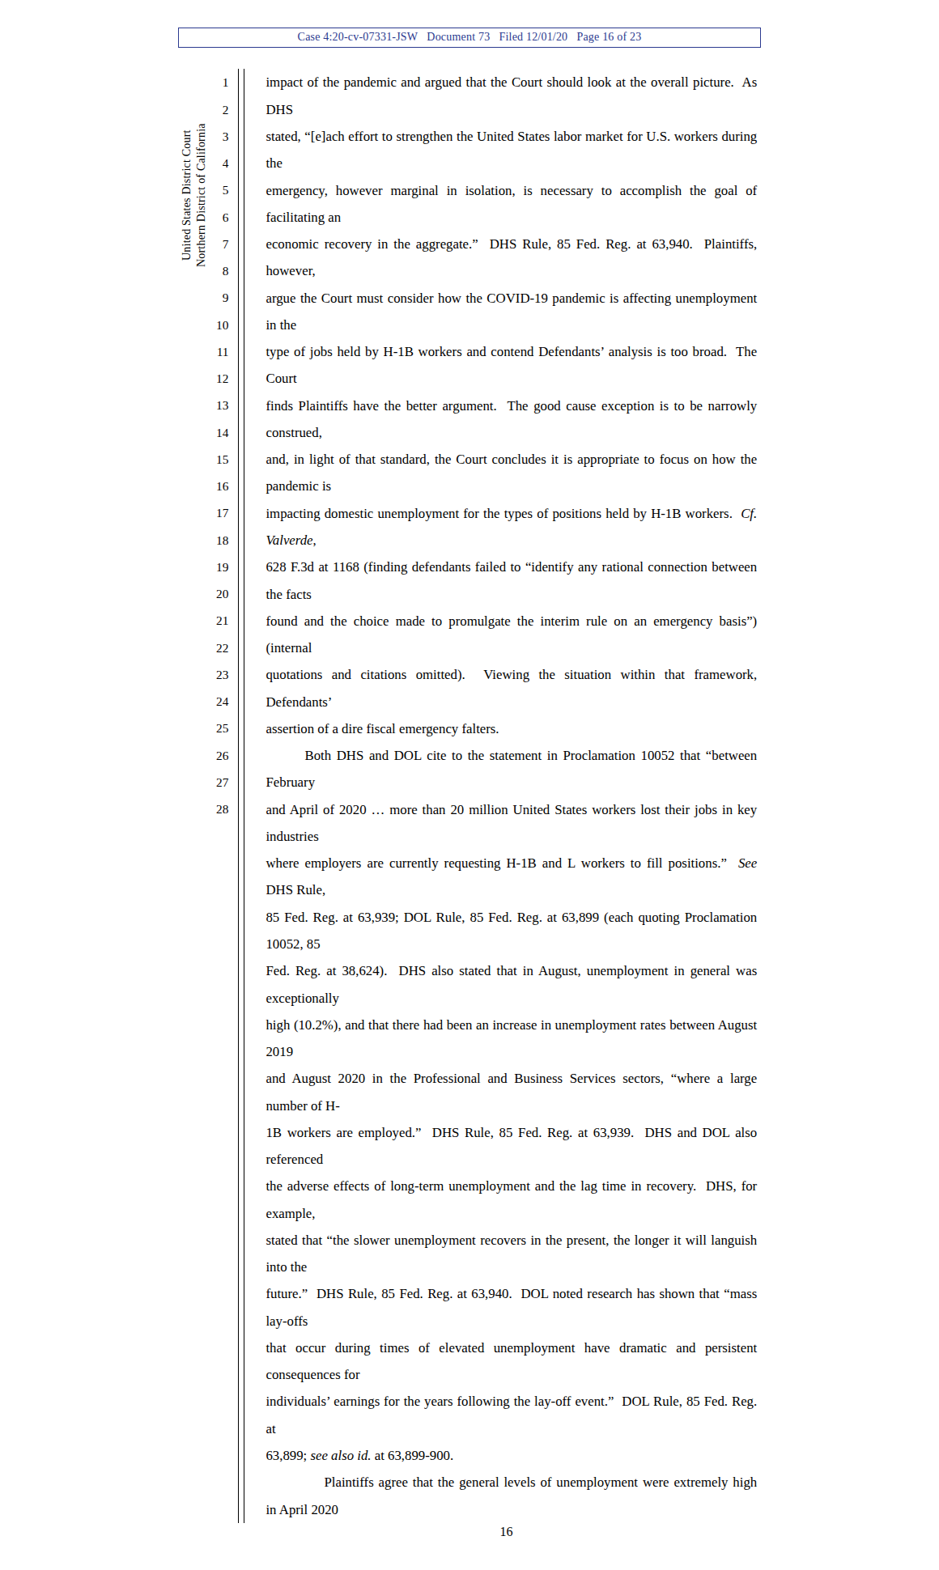Case 4:20-cv-07331-JSW Document 73 Filed 12/01/20 Page 16 of 23
1
2
3
4
5
6
7
8
9
10
11
12
13
14
15
16
17
18
19
20
21
22
23
24
25
26
27
28
United States District Court Northern District of California
impact of the pandemic and argued that the Court should look at the overall picture. As DHS
stated, “[e]ach effort to strengthen the United States labor market for U.S. workers during the
emergency, however marginal in isolation, is necessary to accomplish the goal of facilitating an
economic recovery in the aggregate.” DHS Rule, 85 Fed. Reg. at 63,940. Plaintiffs, however,
argue the Court must consider how the COVID-19 pandemic is affecting unemployment in the
type of jobs held by H-1B workers and contend Defendants’ analysis is too broad. The Court
finds Plaintiffs have the better argument. The good cause exception is to be narrowly construed,
and, in light of that standard, the Court concludes it is appropriate to focus on how the pandemic is
impacting domestic unemployment for the types of positions held by H-1B workers. Cf. Valverde,
628 F.3d at 1168 (finding defendants failed to “identify any rational connection between the facts
found and the choice made to promulgate the interim rule on an emergency basis”) (internal
quotations and citations omitted). Viewing the situation within that framework, Defendants’
assertion of a dire fiscal emergency falters.
Both DHS and DOL cite to the statement in Proclamation 10052 that “between February
and April of 2020 … more than 20 million United States workers lost their jobs in key industries
where employers are currently requesting H-1B and L workers to fill positions.” See DHS Rule,
85 Fed. Reg. at 63,939; DOL Rule, 85 Fed. Reg. at 63,899 (each quoting Proclamation 10052, 85
Fed. Reg. at 38,624). DHS also stated that in August, unemployment in general was exceptionally
high (10.2%), and that there had been an increase in unemployment rates between August 2019
and August 2020 in the Professional and Business Services sectors, “where a large number of H-
1B workers are employed.” DHS Rule, 85 Fed. Reg. at 63,939. DHS and DOL also referenced
the adverse effects of long-term unemployment and the lag time in recovery. DHS, for example,
stated that “the slower unemployment recovers in the present, the longer it will languish into the
future.” DHS Rule, 85 Fed. Reg. at 63,940. DOL noted research has shown that “mass lay-offs
that occur during times of elevated unemployment have dramatic and persistent consequences for
individuals’ earnings for the years following the lay-off event.” DOL Rule, 85 Fed. Reg. at
63,899; see also id. at 63,899-900.
Plaintiffs agree that the general levels of unemployment were extremely high in April 2020
16